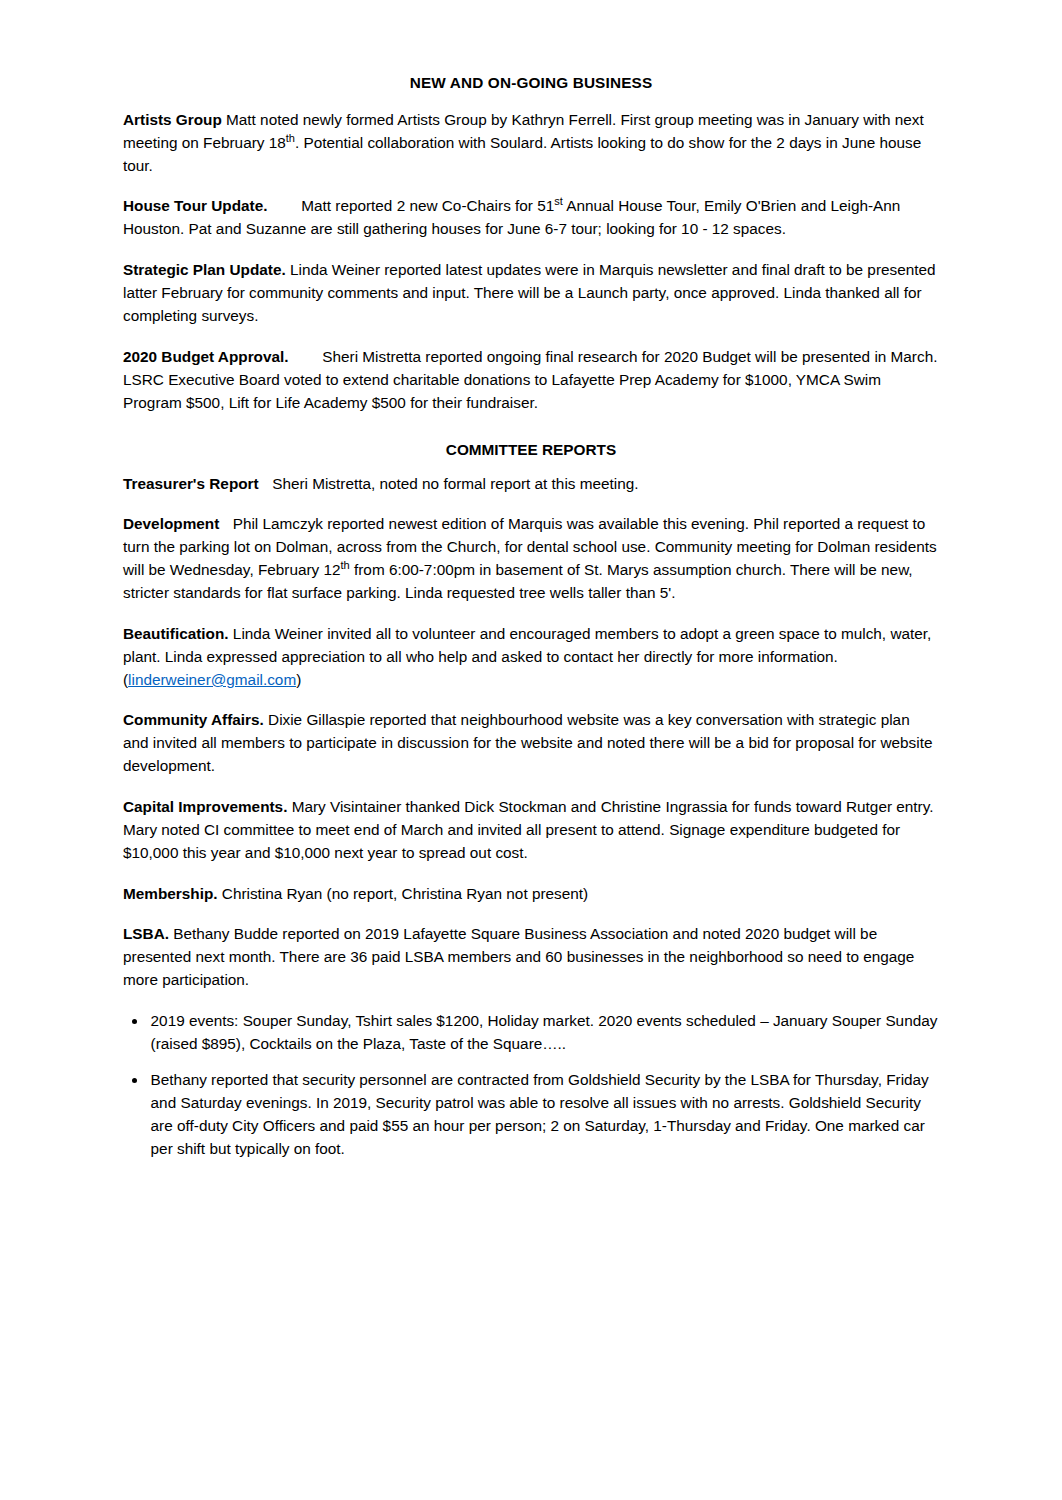NEW AND ON-GOING BUSINESS
Artists Group Matt noted newly formed Artists Group by Kathryn Ferrell. First group meeting was in January with next meeting on February 18th. Potential collaboration with Soulard. Artists looking to do show for the 2 days in June house tour.
House Tour Update. Matt reported 2 new Co-Chairs for 51st Annual House Tour, Emily O'Brien and Leigh-Ann Houston. Pat and Suzanne are still gathering houses for June 6-7 tour; looking for 10 - 12 spaces.
Strategic Plan Update. Linda Weiner reported latest updates were in Marquis newsletter and final draft to be presented latter February for community comments and input. There will be a Launch party, once approved. Linda thanked all for completing surveys.
2020 Budget Approval. Sheri Mistretta reported ongoing final research for 2020 Budget will be presented in March. LSRC Executive Board voted to extend charitable donations to Lafayette Prep Academy for $1000, YMCA Swim Program $500, Lift for Life Academy $500 for their fundraiser.
COMMITTEE REPORTS
Treasurer's Report Sheri Mistretta, noted no formal report at this meeting.
Development Phil Lamczyk reported newest edition of Marquis was available this evening. Phil reported a request to turn the parking lot on Dolman, across from the Church, for dental school use. Community meeting for Dolman residents will be Wednesday, February 12th from 6:00-7:00pm in basement of St. Marys assumption church. There will be new, stricter standards for flat surface parking. Linda requested tree wells taller than 5'.
Beautification. Linda Weiner invited all to volunteer and encouraged members to adopt a green space to mulch, water, plant. Linda expressed appreciation to all who help and asked to contact her directly for more information. (linderweiner@gmail.com)
Community Affairs. Dixie Gillaspie reported that neighbourhood website was a key conversation with strategic plan and invited all members to participate in discussion for the website and noted there will be a bid for proposal for website development.
Capital Improvements. Mary Visintainer thanked Dick Stockman and Christine Ingrassia for funds toward Rutger entry. Mary noted CI committee to meet end of March and invited all present to attend. Signage expenditure budgeted for $10,000 this year and $10,000 next year to spread out cost.
Membership. Christina Ryan (no report, Christina Ryan not present)
LSBA. Bethany Budde reported on 2019 Lafayette Square Business Association and noted 2020 budget will be presented next month. There are 36 paid LSBA members and 60 businesses in the neighborhood so need to engage more participation.
2019 events: Souper Sunday, Tshirt sales $1200, Holiday market. 2020 events scheduled – January Souper Sunday (raised $895), Cocktails on the Plaza, Taste of the Square…..
Bethany reported that security personnel are contracted from Goldshield Security by the LSBA for Thursday, Friday and Saturday evenings. In 2019, Security patrol was able to resolve all issues with no arrests. Goldshield Security are off-duty City Officers and paid $55 an hour per person; 2 on Saturday, 1-Thursday and Friday. One marked car per shift but typically on foot.